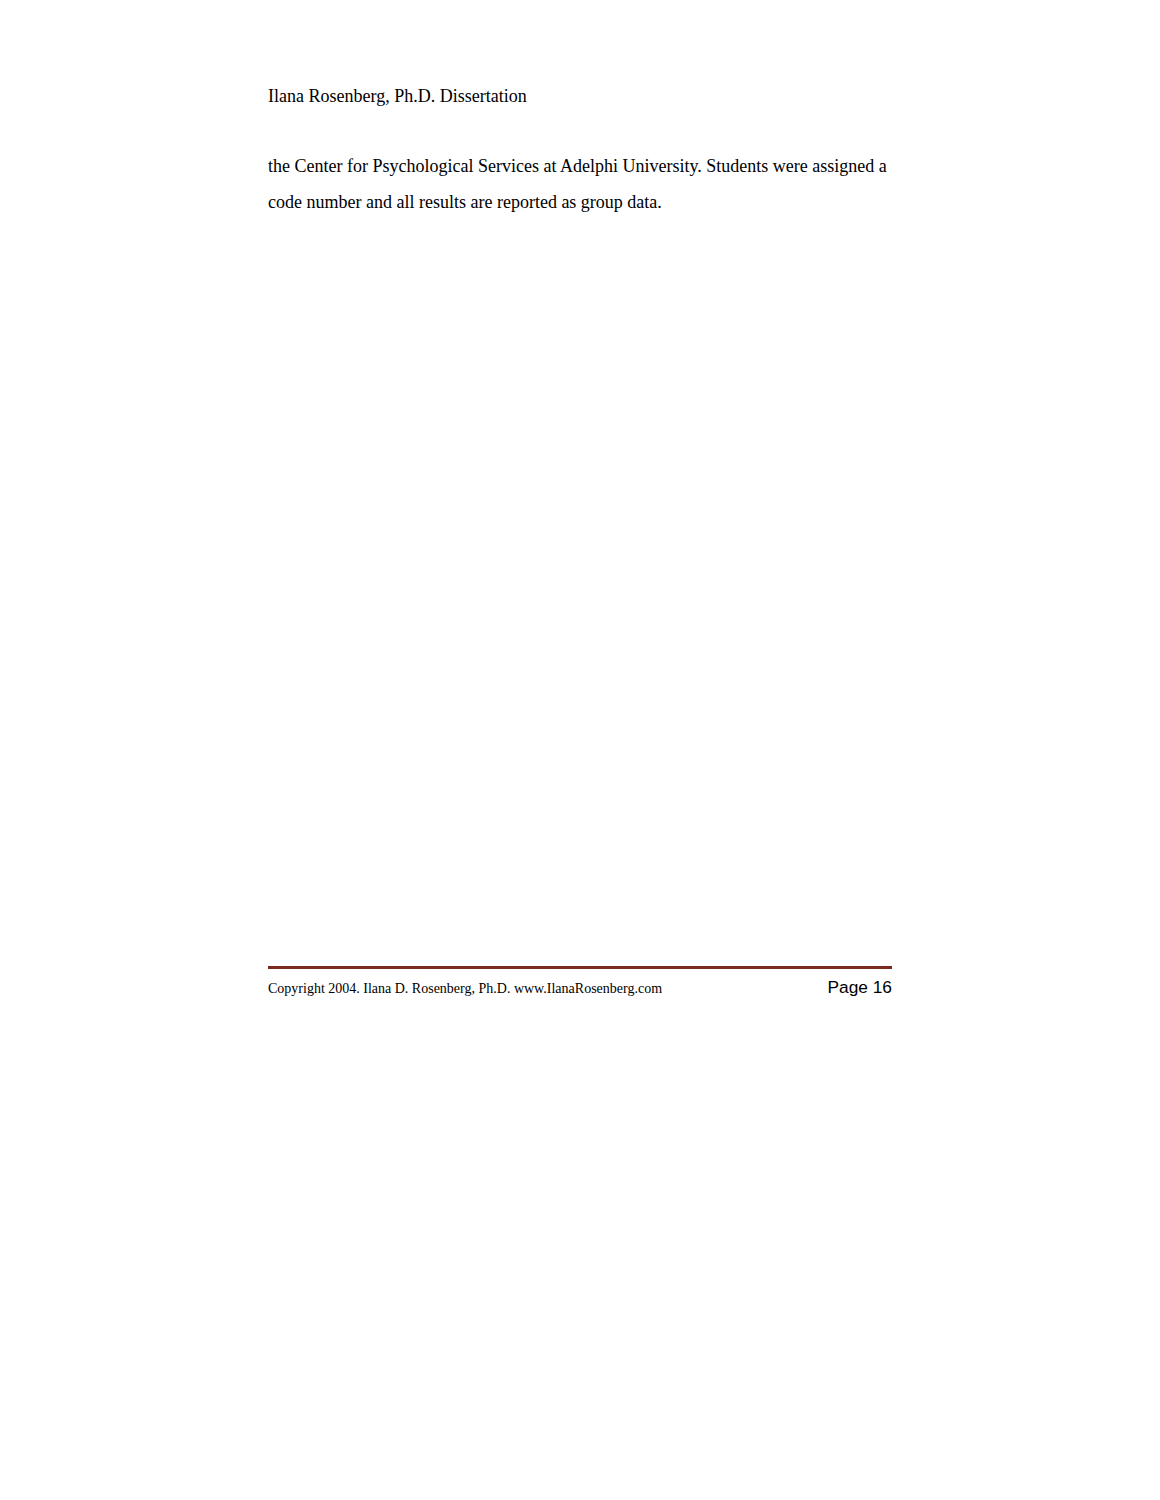Ilana Rosenberg, Ph.D. Dissertation
the Center for Psychological Services at Adelphi University. Students were assigned a code number and all results are reported as group data.
Copyright 2004. Ilana D. Rosenberg, Ph.D. www.IlanaRosenberg.com
Page 16